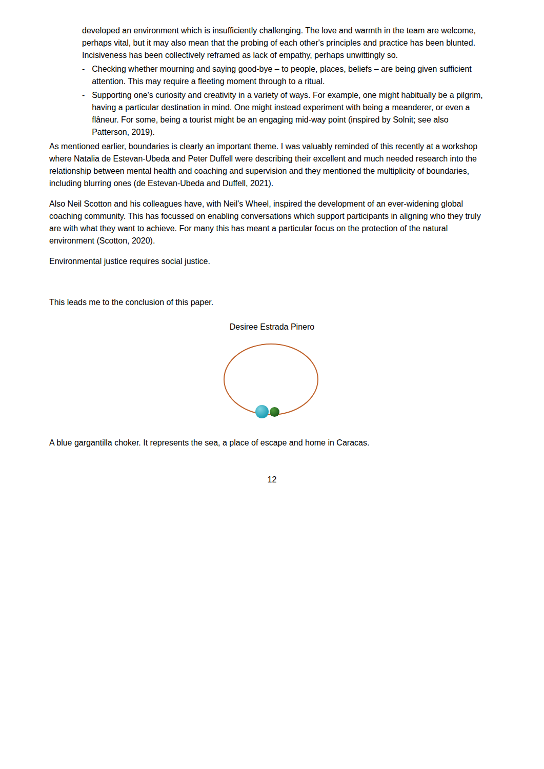developed an environment which is insufficiently challenging. The love and warmth in the team are welcome, perhaps vital, but it may also mean that the probing of each other's principles and practice has been blunted. Incisiveness has been collectively reframed as lack of empathy, perhaps unwittingly so.
Checking whether mourning and saying good-bye – to people, places, beliefs – are being given sufficient attention. This may require a fleeting moment through to a ritual.
Supporting one's curiosity and creativity in a variety of ways. For example, one might habitually be a pilgrim, having a particular destination in mind. One might instead experiment with being a meanderer, or even a flâneur. For some, being a tourist might be an engaging mid-way point (inspired by Solnit; see also Patterson, 2019).
As mentioned earlier, boundaries is clearly an important theme. I was valuably reminded of this recently at a workshop where Natalia de Estevan-Ubeda and Peter Duffell were describing their excellent and much needed research into the relationship between mental health and coaching and supervision and they mentioned the multiplicity of boundaries, including blurring ones (de Estevan-Ubeda and Duffell, 2021).
Also Neil Scotton and his colleagues have, with Neil's Wheel, inspired the development of an ever-widening global coaching community. This has focussed on enabling conversations which support participants in aligning who they truly are with what they want to achieve. For many this has meant a particular focus on the protection of the natural environment (Scotton, 2020).
Environmental justice requires social justice.
This leads me to the conclusion of this paper.
Desiree Estrada Pinero
A blue gargantilla choker. It represents the sea, a place of escape and home in Caracas.
12